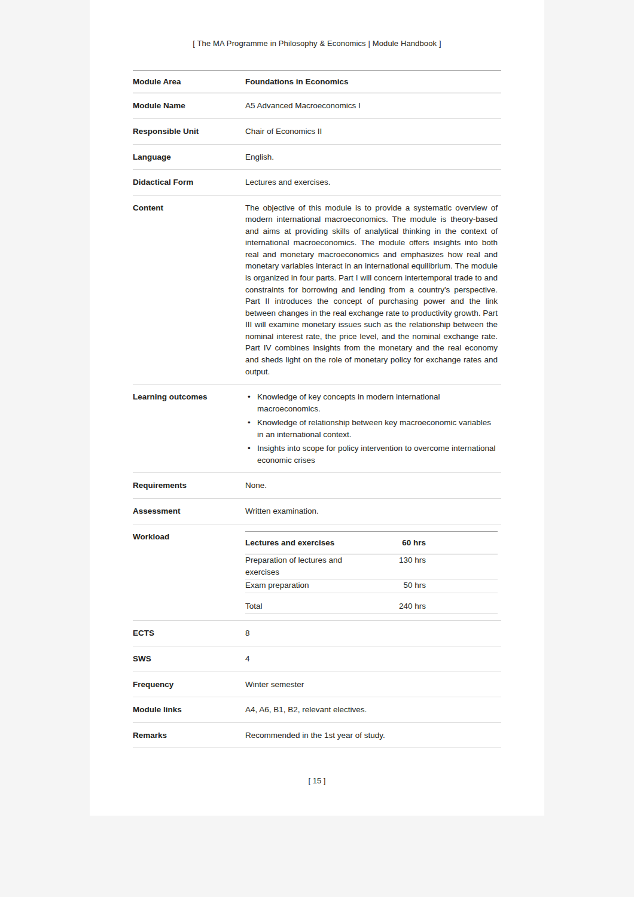[ The MA Programme in Philosophy & Economics | Module Handbook ]
| Module Area | Foundations in Economics |
| Module Name | A5 Advanced Macroeconomics I |
| Responsible Unit | Chair of Economics II |
| Language | English. |
| Didactical Form | Lectures and exercises. |
| Content | The objective of this module is to provide a systematic overview of modern international macroeconomics. The module is theory-based and aims at providing skills of analytical thinking in the context of international macroeconomics. The module offers insights into both real and monetary macroeconomics and emphasizes how real and monetary variables interact in an international equilibrium. The module is organized in four parts. Part I will concern intertemporal trade to and constraints for borrowing and lending from a country's perspective. Part II introduces the concept of purchasing power and the link between changes in the real exchange rate to productivity growth. Part III will examine monetary issues such as the relationship between the nominal interest rate, the price level, and the nominal exchange rate. Part IV combines insights from the monetary and the real economy and sheds light on the role of monetary policy for exchange rates and output. |
| Learning outcomes | Knowledge of key concepts in modern international macroeconomics. Knowledge of relationship between key macroeconomic variables in an international context. Insights into scope for policy intervention to overcome international economic crises |
| Requirements | None. |
| Assessment | Written examination. |
| Workload | / Lectures and exercises / 60 hrs / / Preparation of lectures and exercises / 130 hrs / / Exam preparation / 50 hrs / / Total / 240 hrs / |
| ECTS | 8 |
| SWS | 4 |
| Frequency | Winter semester |
| Module links | A4, A6, B1, B2, relevant electives. |
| Remarks | Recommended in the 1st year of study. |
[ 15 ]